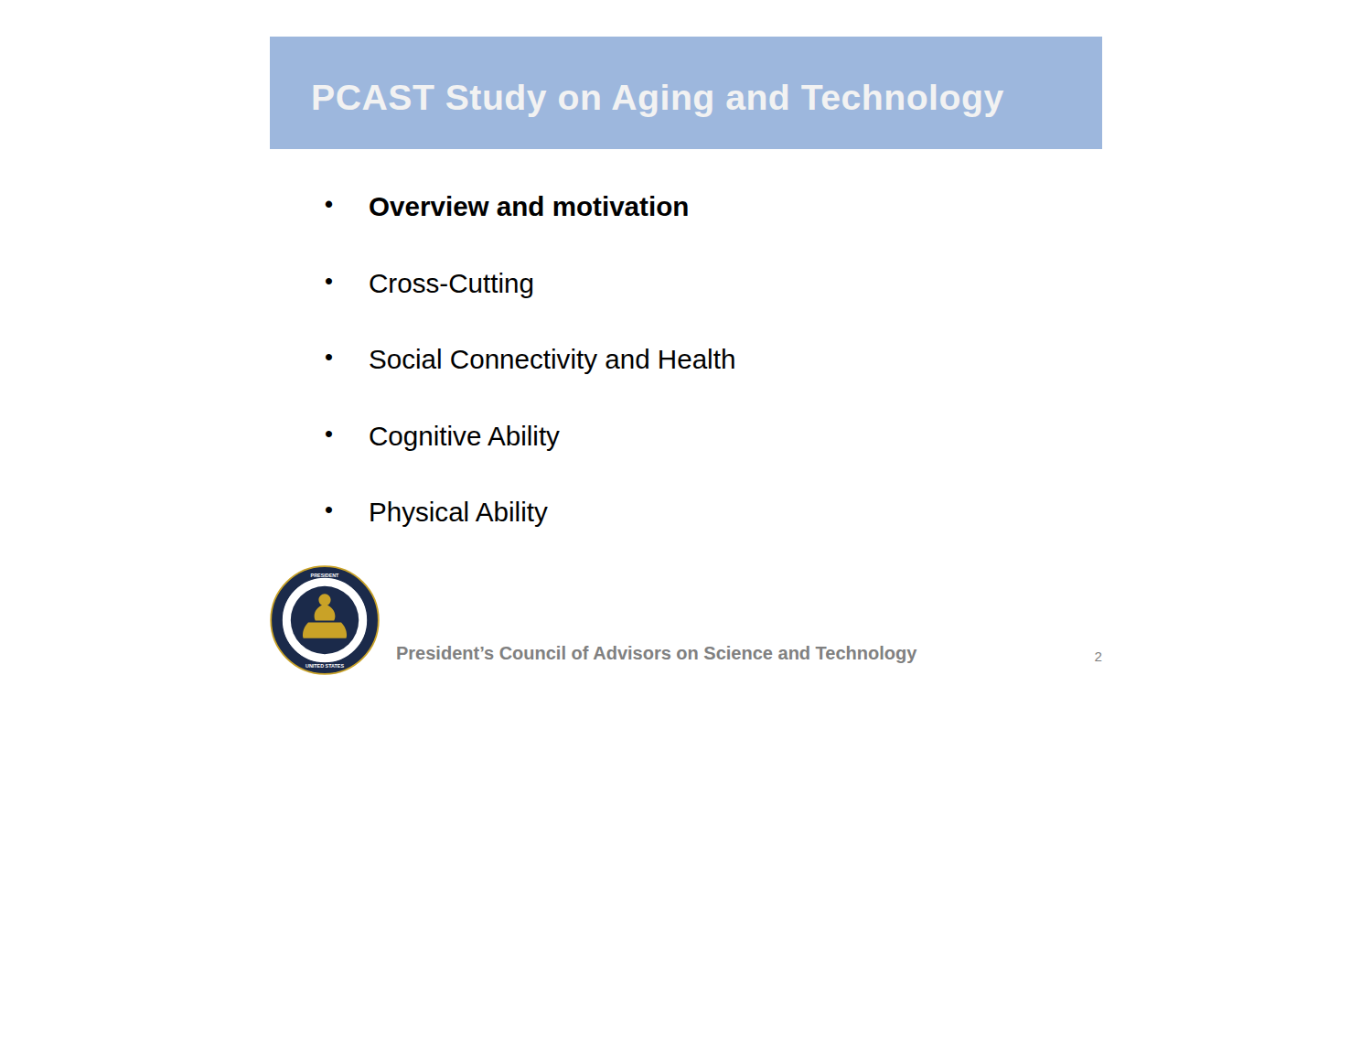PCAST Study on Aging and Technology
Overview and motivation
Cross-Cutting
Social Connectivity and Health
Cognitive Ability
Physical Ability
PRESIDENT UNITED STATES
President’s Council of Advisors on Science and Technology
2